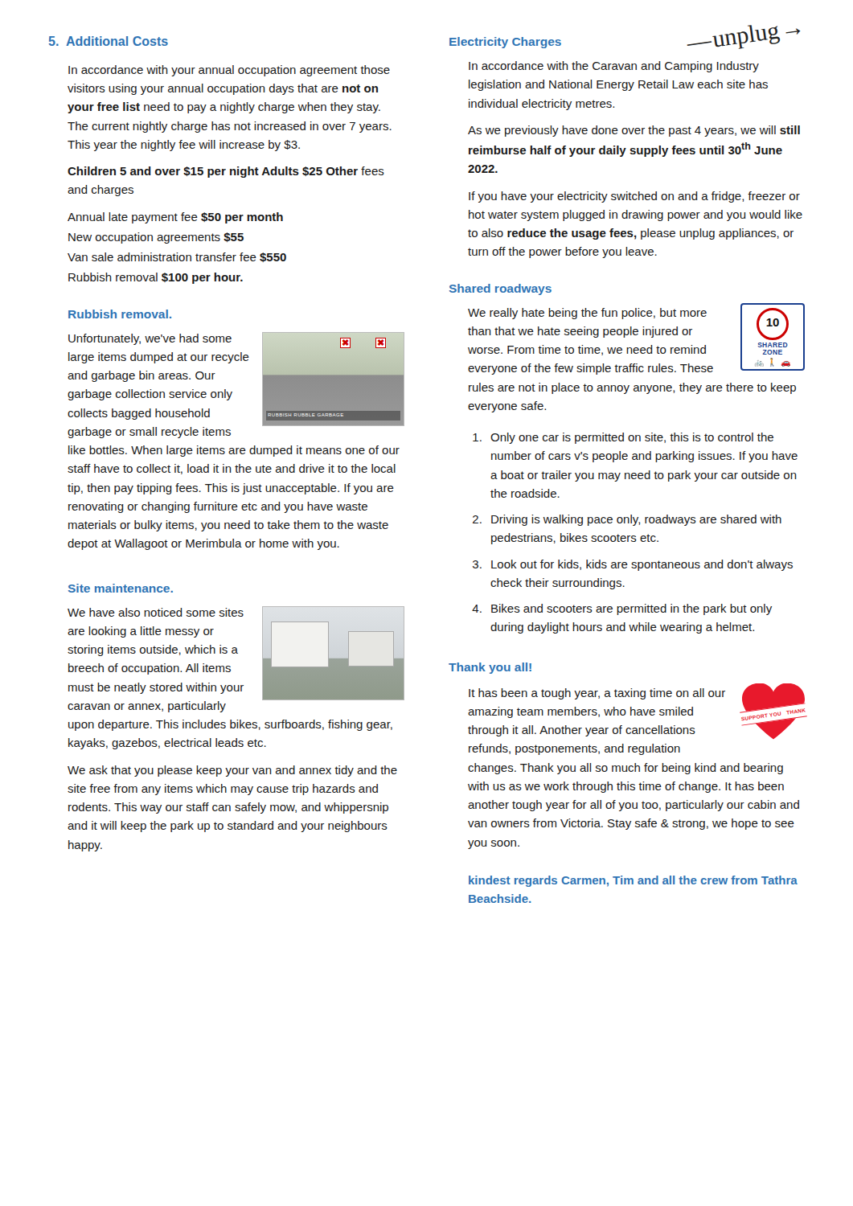unplug
5. Additional Costs
In accordance with your annual occupation agreement those visitors using your annual occupation days that are not on your free list need to pay a nightly charge when they stay. The current nightly charge has not increased in over 7 years. This year the nightly fee will increase by $3.
Children 5 and over $15 per night Adults $25 Other fees and charges
Annual late payment fee $50 per month
New occupation agreements $55
Van sale administration transfer fee $550
Rubbish removal $100 per hour.
Rubbish removal.
✖ ✖
Unfortunately, we've had some large items dumped at our recycle and garbage bin areas. Our garbage collection service only collects bagged household garbage or small recycle items like bottles. When large items are dumped it means one of our staff have to collect it, load it in the ute and drive it to the local tip, then pay tipping fees. This is just unacceptable. If you are renovating or changing furniture etc and you have waste materials or bulky items, you need to take them to the waste depot at Wallagoot or Merimbula or home with you.
Site maintenance.
We have also noticed some sites are looking a little messy or storing items outside, which is a breech of occupation. All items must be neatly stored within your caravan or annex, particularly upon departure. This includes bikes, surfboards, fishing gear, kayaks, gazebos, electrical leads etc.
We ask that you please keep your van and annex tidy and the site free from any items which may cause trip hazards and rodents. This way our staff can safely mow, and whippersnip and it will keep the park up to standard and your neighbours happy.
Electricity Charges
In accordance with the Caravan and Camping Industry legislation and National Energy Retail Law each site has individual electricity metres.
As we previously have done over the past 4 years, we will still reimburse half of your daily supply fees until 30th June 2022.
If you have your electricity switched on and a fridge, freezer or hot water system plugged in drawing power and you would like to also reduce the usage fees, please unplug appliances, or turn off the power before you leave.
Shared roadways
10
SHARED
ZONE
🚲 🚶 🚗
We really hate being the fun police, but more than that we hate seeing people injured or worse. From time to time, we need to remind everyone of the few simple traffic rules. These rules are not in place to annoy anyone, they are there to keep everyone safe.
Only one car is permitted on site, this is to control the number of cars v's people and parking issues. If you have a boat or trailer you may need to park your car outside on the roadside.
Driving is walking pace only, roadways are shared with pedestrians, bikes scooters etc.
Look out for kids, kids are spontaneous and don't always check their surroundings.
Bikes and scooters are permitted in the park but only during daylight hours and while wearing a helmet.
Thank you all!
SUPPORT YOU THANK YOU
It has been a tough year, a taxing time on all our amazing team members, who have smiled through it all. Another year of cancellations refunds, postponements, and regulation changes. Thank you all so much for being kind and bearing with us as we work through this time of change. It has been another tough year for all of you too, particularly our cabin and van owners from Victoria. Stay safe & strong, we hope to see you soon.
kindest regards Carmen, Tim and all the crew from Tathra Beachside.